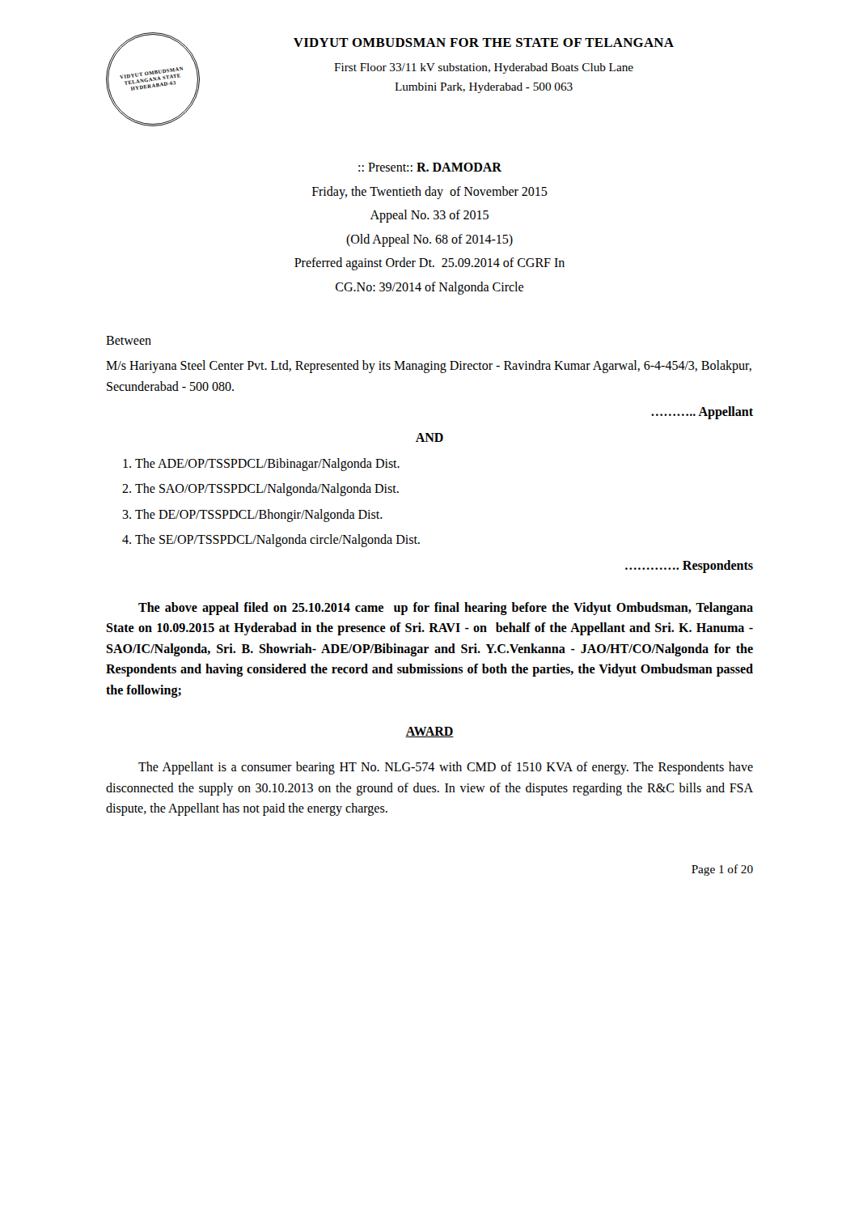Vidyut Ombudsman
Telangana State
Hyderabad-63
Vidyut Ombudsman for the State of Telangana
First Floor 33/11 kV substation, Hyderabad Boats Club Lane
Lumbini Park, Hyderabad - 500 063
:: Present:: R. DAMODAR
Friday, the Twentieth day of November 2015
Appeal No. 33 of 2015
(Old Appeal No. 68 of 2014-15)
Preferred against Order Dt. 25.09.2014 of CGRF In
CG.No: 39/2014 of Nalgonda Circle
Between
M/s Hariyana Steel Center Pvt. Ltd, Represented by its Managing Director - Ravindra Kumar Agarwal, 6-4-454/3, Bolakpur, Secunderabad - 500 080.
……….. Appellant
AND
The ADE/OP/TSSPDCL/Bibinagar/Nalgonda Dist.
The SAO/OP/TSSPDCL/Nalgonda/Nalgonda Dist.
The DE/OP/TSSPDCL/Bhongir/Nalgonda Dist.
The SE/OP/TSSPDCL/Nalgonda circle/Nalgonda Dist.
…………. Respondents
The above appeal filed on 25.10.2014 came up for final hearing before the Vidyut Ombudsman, Telangana State on 10.09.2015 at Hyderabad in the presence of Sri. RAVI - on behalf of the Appellant and Sri. K. Hanuma - SAO/IC/Nalgonda, Sri. B. Showriah- ADE/OP/Bibinagar and Sri. Y.C.Venkanna - JAO/HT/CO/Nalgonda for the Respondents and having considered the record and submissions of both the parties, the Vidyut Ombudsman passed the following;
AWARD
The Appellant is a consumer bearing HT No. NLG-574 with CMD of 1510 KVA of energy. The Respondents have disconnected the supply on 30.10.2013 on the ground of dues. In view of the disputes regarding the R&C bills and FSA dispute, the Appellant has not paid the energy charges.
Page 1 of 20